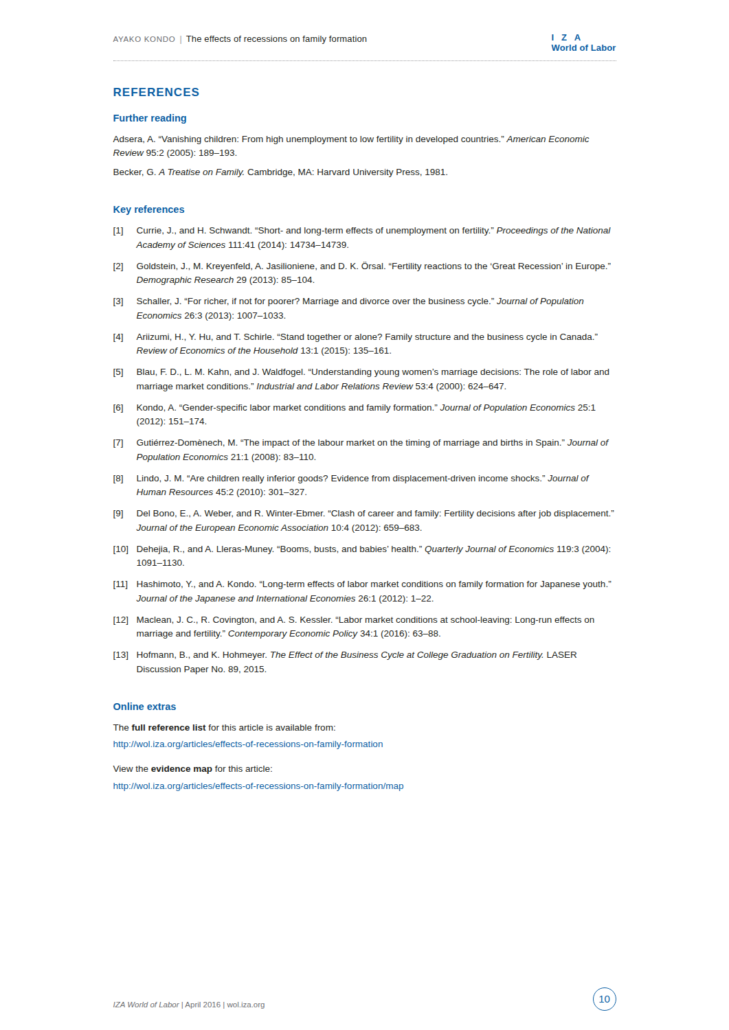Ayako Kondo|The effects of recessions on family formation
I Z A
World of Labor
References
Further reading
Adsera, A. “Vanishing children: From high unemployment to low fertility in developed countries.” American Economic Review 95:2 (2005): 189–193.
Becker, G. A Treatise on Family. Cambridge, MA: Harvard University Press, 1981.
Key references
Currie, J., and H. Schwandt. “Short- and long-term effects of unemployment on fertility.” Proceedings of the National Academy of Sciences 111:41 (2014): 14734–14739.
Goldstein, J., M. Kreyenfeld, A. Jasilioniene, and D. K. Örsal. “Fertility reactions to the ‘Great Recession’ in Europe.” Demographic Research 29 (2013): 85–104.
Schaller, J. “For richer, if not for poorer? Marriage and divorce over the business cycle.” Journal of Population Economics 26:3 (2013): 1007–1033.
Ariizumi, H., Y. Hu, and T. Schirle. “Stand together or alone? Family structure and the business cycle in Canada.” Review of Economics of the Household 13:1 (2015): 135–161.
Blau, F. D., L. M. Kahn, and J. Waldfogel. “Understanding young women’s marriage decisions: The role of labor and marriage market conditions.” Industrial and Labor Relations Review 53:4 (2000): 624–647.
Kondo, A. “Gender-specific labor market conditions and family formation.” Journal of Population Economics 25:1 (2012): 151–174.
Gutiérrez-Domènech, M. “The impact of the labour market on the timing of marriage and births in Spain.” Journal of Population Economics 21:1 (2008): 83–110.
Lindo, J. M. “Are children really inferior goods? Evidence from displacement-driven income shocks.” Journal of Human Resources 45:2 (2010): 301–327.
Del Bono, E., A. Weber, and R. Winter-Ebmer. “Clash of career and family: Fertility decisions after job displacement.” Journal of the European Economic Association 10:4 (2012): 659–683.
Dehejia, R., and A. Lleras-Muney. “Booms, busts, and babies’ health.” Quarterly Journal of Economics 119:3 (2004): 1091–1130.
Hashimoto, Y., and A. Kondo. “Long-term effects of labor market conditions on family formation for Japanese youth.” Journal of the Japanese and International Economies 26:1 (2012): 1–22.
Maclean, J. C., R. Covington, and A. S. Kessler. “Labor market conditions at school-leaving: Long-run effects on marriage and fertility.” Contemporary Economic Policy 34:1 (2016): 63–88.
Hofmann, B., and K. Hohmeyer. The Effect of the Business Cycle at College Graduation on Fertility. LASER Discussion Paper No. 89, 2015.
Online extras
The full reference list for this article is available from:
http://wol.iza.org/articles/effects-of-recessions-on-family-formation
View the evidence map for this article:
http://wol.iza.org/articles/effects-of-recessions-on-family-formation/map
IZA World of Labor | April 2016 | wol.iza.org
10